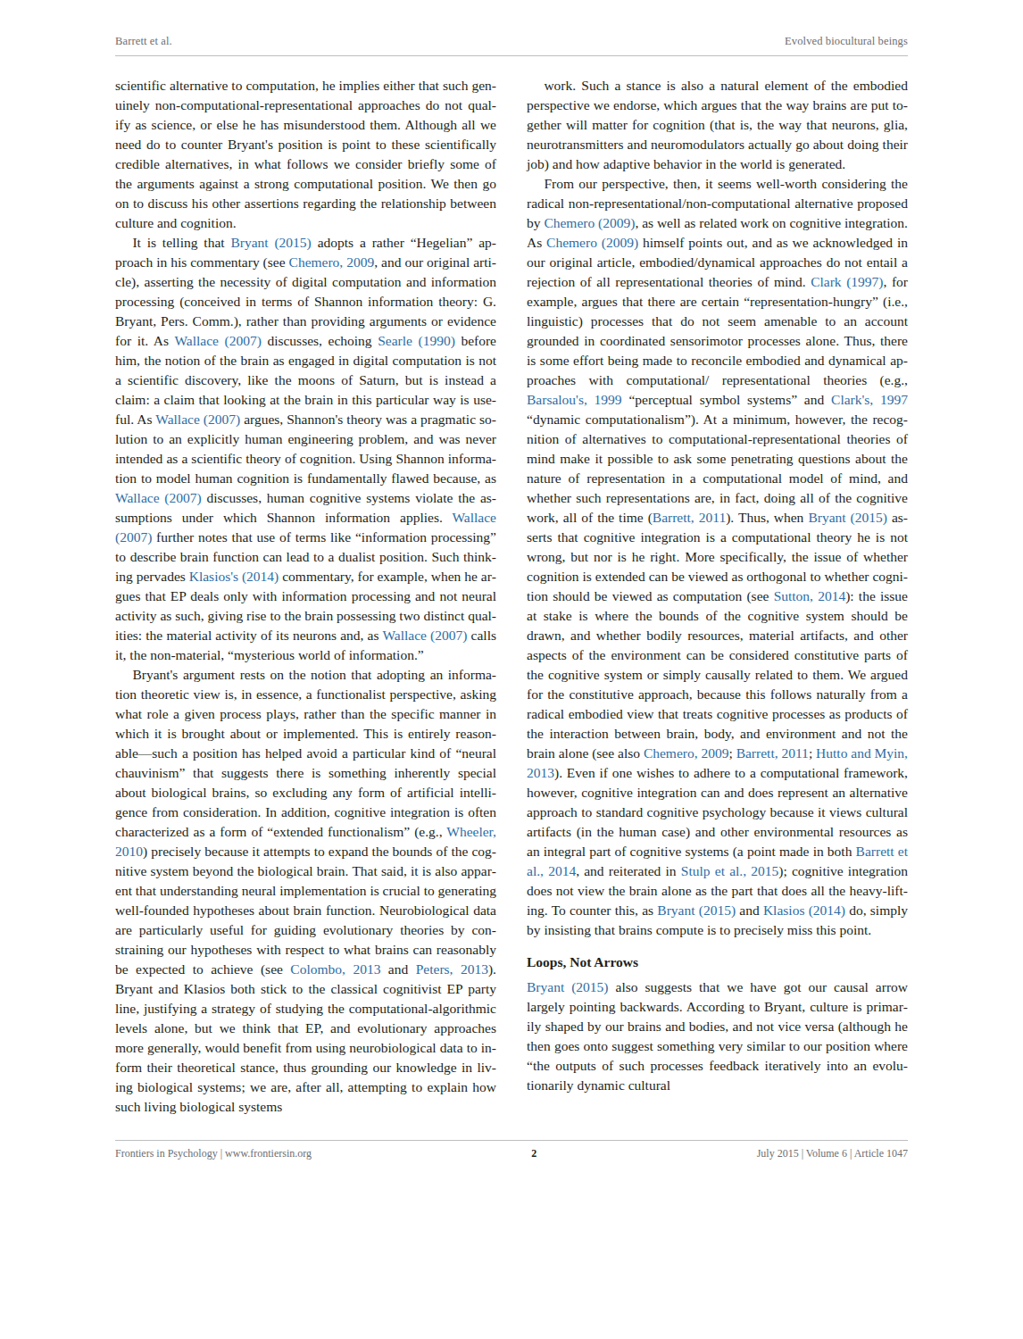Barrett et al.
Evolved biocultural beings
scientific alternative to computation, he implies either that such genuinely non-computational-representational approaches do not qualify as science, or else he has misunderstood them. Although all we need do to counter Bryant's position is point to these scientifically credible alternatives, in what follows we consider briefly some of the arguments against a strong computational position. We then go on to discuss his other assertions regarding the relationship between culture and cognition.
It is telling that Bryant (2015) adopts a rather “Hegelian” approach in his commentary (see Chemero, 2009, and our original article), asserting the necessity of digital computation and information processing (conceived in terms of Shannon information theory: G. Bryant, Pers. Comm.), rather than providing arguments or evidence for it. As Wallace (2007) discusses, echoing Searle (1990) before him, the notion of the brain as engaged in digital computation is not a scientific discovery, like the moons of Saturn, but is instead a claim: a claim that looking at the brain in this particular way is useful. As Wallace (2007) argues, Shannon's theory was a pragmatic solution to an explicitly human engineering problem, and was never intended as a scientific theory of cognition. Using Shannon information to model human cognition is fundamentally flawed because, as Wallace (2007) discusses, human cognitive systems violate the assumptions under which Shannon information applies. Wallace (2007) further notes that use of terms like “information processing” to describe brain function can lead to a dualist position. Such thinking pervades Klasios's (2014) commentary, for example, when he argues that EP deals only with information processing and not neural activity as such, giving rise to the brain possessing two distinct qualities: the material activity of its neurons and, as Wallace (2007) calls it, the non-material, “mysterious world of information.”
Bryant's argument rests on the notion that adopting an information theoretic view is, in essence, a functionalist perspective, asking what role a given process plays, rather than the specific manner in which it is brought about or implemented. This is entirely reasonable—such a position has helped avoid a particular kind of “neural chauvinism” that suggests there is something inherently special about biological brains, so excluding any form of artificial intelligence from consideration. In addition, cognitive integration is often characterized as a form of “extended functionalism” (e.g., Wheeler, 2010) precisely because it attempts to expand the bounds of the cognitive system beyond the biological brain. That said, it is also apparent that understanding neural implementation is crucial to generating well-founded hypotheses about brain function. Neurobiological data are particularly useful for guiding evolutionary theories by constraining our hypotheses with respect to what brains can reasonably be expected to achieve (see Colombo, 2013 and Peters, 2013). Bryant and Klasios both stick to the classical cognitivist EP party line, justifying a strategy of studying the computational-algorithmic levels alone, but we think that EP, and evolutionary approaches more generally, would benefit from using neurobiological data to inform their theoretical stance, thus grounding our knowledge in living biological systems; we are, after all, attempting to explain how such living biological systems
work. Such a stance is also a natural element of the embodied perspective we endorse, which argues that the way brains are put together will matter for cognition (that is, the way that neurons, glia, neurotransmitters and neuromodulators actually go about doing their job) and how adaptive behavior in the world is generated.
From our perspective, then, it seems well-worth considering the radical non-representational/non-computational alternative proposed by Chemero (2009), as well as related work on cognitive integration. As Chemero (2009) himself points out, and as we acknowledged in our original article, embodied/dynamical approaches do not entail a rejection of all representational theories of mind. Clark (1997), for example, argues that there are certain “representation-hungry” (i.e., linguistic) processes that do not seem amenable to an account grounded in coordinated sensorimotor processes alone. Thus, there is some effort being made to reconcile embodied and dynamical approaches with computational/ representational theories (e.g., Barsalou's, 1999 “perceptual symbol systems” and Clark's, 1997 “dynamic computationalism”). At a minimum, however, the recognition of alternatives to computational-representational theories of mind make it possible to ask some penetrating questions about the nature of representation in a computational model of mind, and whether such representations are, in fact, doing all of the cognitive work, all of the time (Barrett, 2011). Thus, when Bryant (2015) asserts that cognitive integration is a computational theory he is not wrong, but nor is he right. More specifically, the issue of whether cognition is extended can be viewed as orthogonal to whether cognition should be viewed as computation (see Sutton, 2014): the issue at stake is where the bounds of the cognitive system should be drawn, and whether bodily resources, material artifacts, and other aspects of the environment can be considered constitutive parts of the cognitive system or simply causally related to them. We argued for the constitutive approach, because this follows naturally from a radical embodied view that treats cognitive processes as products of the interaction between brain, body, and environment and not the brain alone (see also Chemero, 2009; Barrett, 2011; Hutto and Myin, 2013). Even if one wishes to adhere to a computational framework, however, cognitive integration can and does represent an alternative approach to standard cognitive psychology because it views cultural artifacts (in the human case) and other environmental resources as an integral part of cognitive systems (a point made in both Barrett et al., 2014, and reiterated in Stulp et al., 2015); cognitive integration does not view the brain alone as the part that does all the heavy-lifting. To counter this, as Bryant (2015) and Klasios (2014) do, simply by insisting that brains compute is to precisely miss this point.
Loops, Not Arrows
Bryant (2015) also suggests that we have got our causal arrow largely pointing backwards. According to Bryant, culture is primarily shaped by our brains and bodies, and not vice versa (although he then goes onto suggest something very similar to our position where “the outputs of such processes feedback iteratively into an evolutionarily dynamic cultural
Frontiers in Psychology | www.frontiersin.org
2
July 2015 | Volume 6 | Article 1047